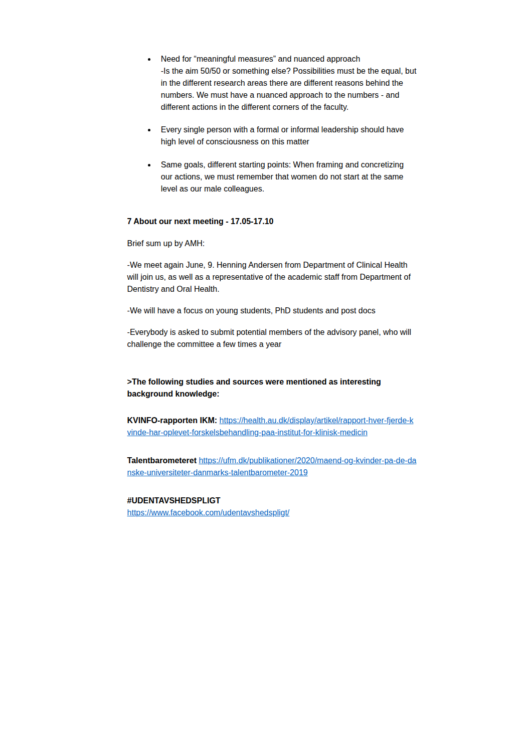Need for “meaningful measures” and nuanced approach
-Is the aim 50/50 or something else? Possibilities must be the equal, but in the different research areas there are different reasons behind the numbers. We must have a nuanced approach to the numbers - and different actions in the different corners of the faculty.
Every single person with a formal or informal leadership should have high level of consciousness on this matter
Same goals, different starting points: When framing and concretizing our actions, we must remember that women do not start at the same level as our male colleagues.
7 About our next meeting - 17.05-17.10
Brief sum up by AMH:
-We meet again June, 9. Henning Andersen from Department of Clinical Health will join us, as well as a representative of the academic staff from Department of Dentistry and Oral Health.
-We will have a focus on young students, PhD students and post docs
-Everybody is asked to submit potential members of the advisory panel, who will challenge the committee a few times a year
>The following studies and sources were mentioned as interesting background knowledge:
KVINFO-rapporten IKM: https://health.au.dk/display/artikel/rapport-hver-fjerde-kvinde-har-oplevet-forskelsbehandling-paa-institut-for-klinisk-medicin
Talentbarometeret https://ufm.dk/publikationer/2020/maend-og-kvinder-pa-de-danske-universiteter-danmarks-talentbarometer-2019
#UDENTAVSHEDSPLIGT
https://www.facebook.com/udentavshedspligt/